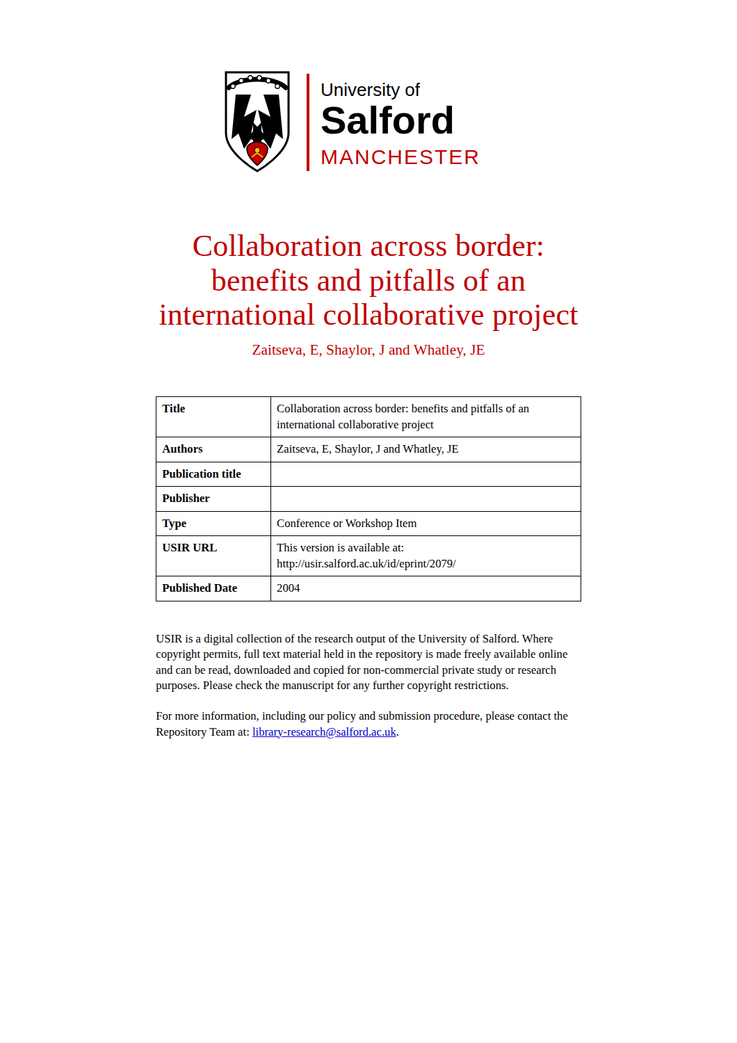University of Salford MANCHESTER
Collaboration across border: benefits and pitfalls of an international collaborative project
Zaitseva, E, Shaylor, J and Whatley, JE
| Title | Collaboration across border: benefits and pitfalls of an international collaborative project |
| Authors | Zaitseva, E, Shaylor, J and Whatley, JE |
| Publication title | |
| Publisher | |
| Type | Conference or Workshop Item |
| USIR URL | This version is available at: http://usir.salford.ac.uk/id/eprint/2079/ |
| Published Date | 2004 |
USIR is a digital collection of the research output of the University of Salford. Where copyright permits, full text material held in the repository is made freely available online and can be read, downloaded and copied for non-commercial private study or research purposes. Please check the manuscript for any further copyright restrictions.
For more information, including our policy and submission procedure, please contact the Repository Team at: library-research@salford.ac.uk.